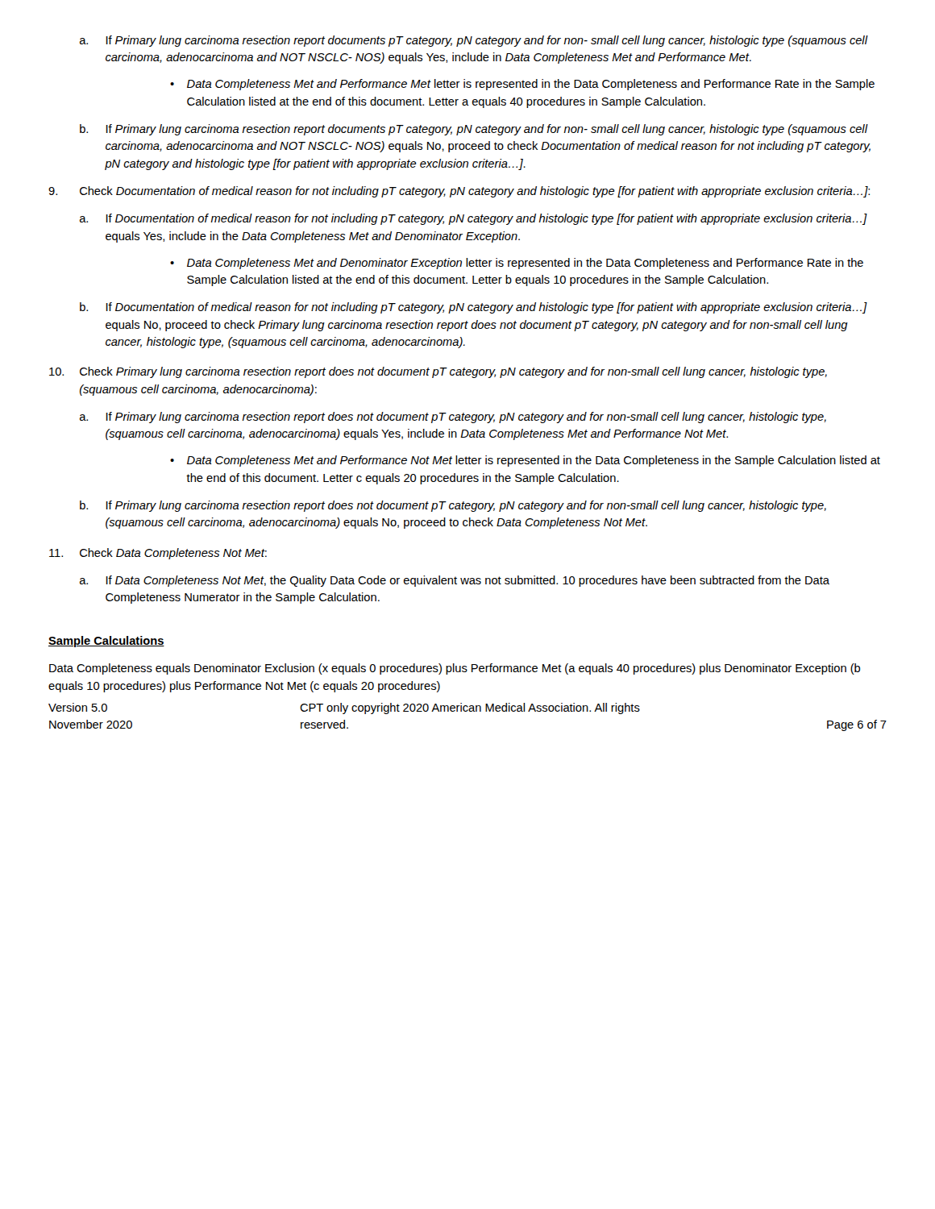a. If Primary lung carcinoma resection report documents pT category, pN category and for non- small cell lung cancer, histologic type (squamous cell carcinoma, adenocarcinoma and NOT NSCLC- NOS) equals Yes, include in Data Completeness Met and Performance Met.
Data Completeness Met and Performance Met letter is represented in the Data Completeness and Performance Rate in the Sample Calculation listed at the end of this document. Letter a equals 40 procedures in Sample Calculation.
b. If Primary lung carcinoma resection report documents pT category, pN category and for non- small cell lung cancer, histologic type (squamous cell carcinoma, adenocarcinoma and NOT NSCLC- NOS) equals No, proceed to check Documentation of medical reason for not including pT category, pN category and histologic type [for patient with appropriate exclusion criteria…].
9. Check Documentation of medical reason for not including pT category, pN category and histologic type [for patient with appropriate exclusion criteria…]:
a. If Documentation of medical reason for not including pT category, pN category and histologic type [for patient with appropriate exclusion criteria…] equals Yes, include in the Data Completeness Met and Denominator Exception.
Data Completeness Met and Denominator Exception letter is represented in the Data Completeness and Performance Rate in the Sample Calculation listed at the end of this document. Letter b equals 10 procedures in the Sample Calculation.
b. If Documentation of medical reason for not including pT category, pN category and histologic type [for patient with appropriate exclusion criteria…] equals No, proceed to check Primary lung carcinoma resection report does not document pT category, pN category and for non-small cell lung cancer, histologic type, (squamous cell carcinoma, adenocarcinoma).
10. Check Primary lung carcinoma resection report does not document pT category, pN category and for non-small cell lung cancer, histologic type, (squamous cell carcinoma, adenocarcinoma):
a. If Primary lung carcinoma resection report does not document pT category, pN category and for non-small cell lung cancer, histologic type, (squamous cell carcinoma, adenocarcinoma) equals Yes, include in Data Completeness Met and Performance Not Met.
Data Completeness Met and Performance Not Met letter is represented in the Data Completeness in the Sample Calculation listed at the end of this document. Letter c equals 20 procedures in the Sample Calculation.
b. If Primary lung carcinoma resection report does not document pT category, pN category and for non-small cell lung cancer, histologic type, (squamous cell carcinoma, adenocarcinoma) equals No, proceed to check Data Completeness Not Met.
11. Check Data Completeness Not Met:
a. If Data Completeness Not Met, the Quality Data Code or equivalent was not submitted. 10 procedures have been subtracted from the Data Completeness Numerator in the Sample Calculation.
Sample Calculations
Data Completeness equals Denominator Exclusion (x equals 0 procedures) plus Performance Met (a equals 40 procedures) plus Denominator Exception (b equals 10 procedures) plus Performance Not Met (c equals 20 procedures)
Version 5.0
November 2020
CPT only copyright 2020 American Medical Association. All rights reserved.
Page 6 of 7